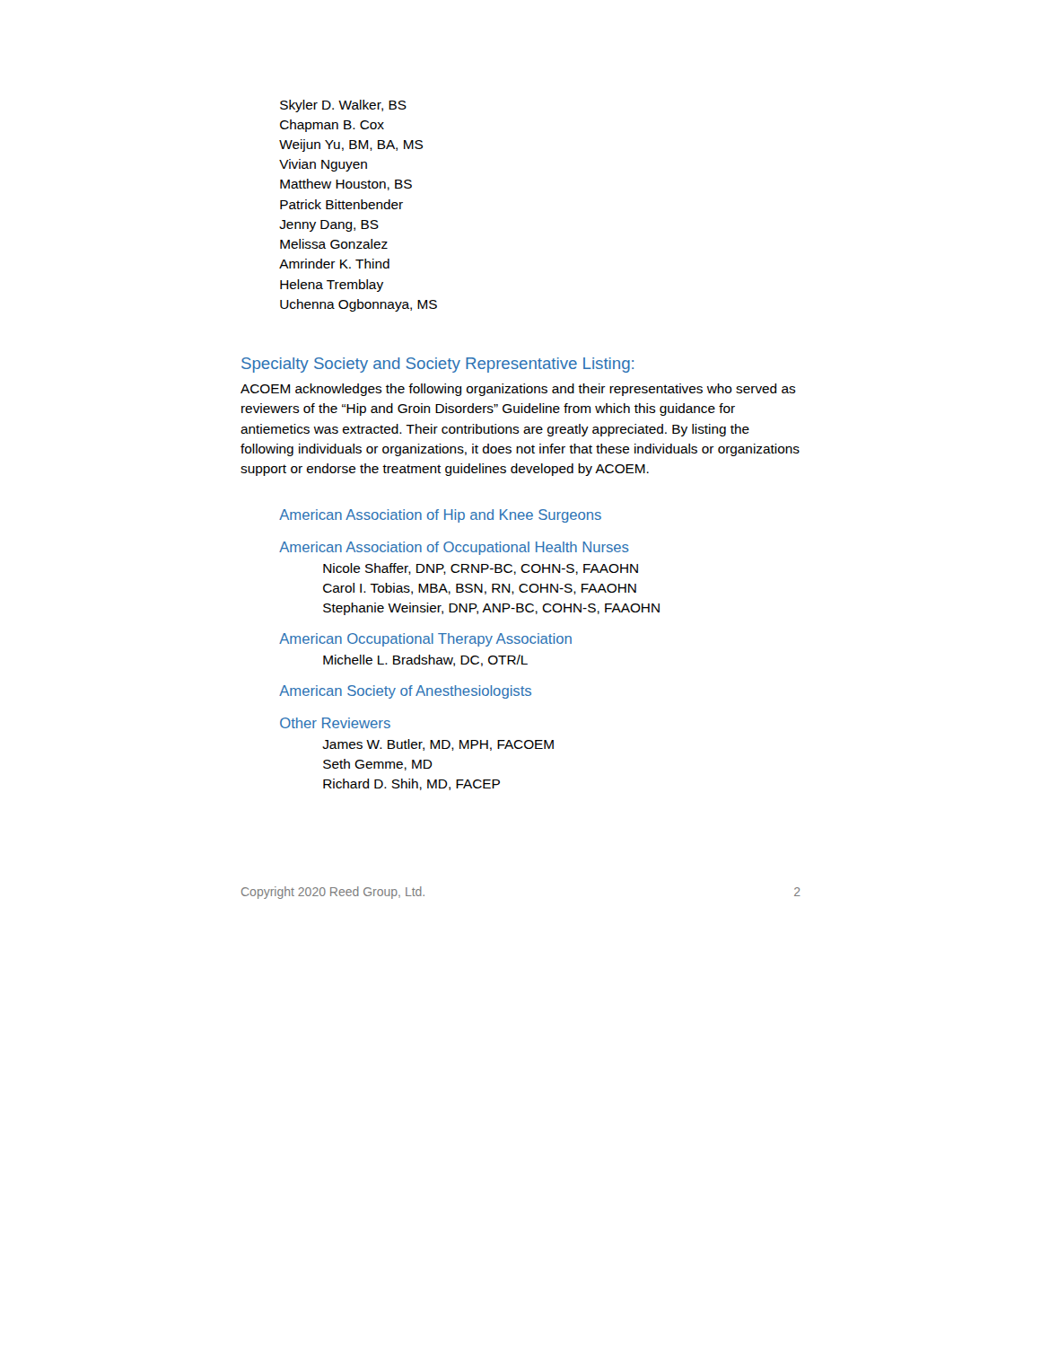Skyler D. Walker, BS
Chapman B. Cox
Weijun Yu, BM, BA, MS
Vivian Nguyen
Matthew Houston, BS
Patrick Bittenbender
Jenny Dang, BS
Melissa Gonzalez
Amrinder K. Thind
Helena Tremblay
Uchenna Ogbonnaya, MS
Specialty Society and Society Representative Listing:
ACOEM acknowledges the following organizations and their representatives who served as reviewers of the “Hip and Groin Disorders” Guideline from which this guidance for antiemetics was extracted. Their contributions are greatly appreciated. By listing the following individuals or organizations, it does not infer that these individuals or organizations support or endorse the treatment guidelines developed by ACOEM.
American Association of Hip and Knee Surgeons
American Association of Occupational Health Nurses
Nicole Shaffer, DNP, CRNP-BC, COHN-S, FAAOHN
Carol I. Tobias, MBA, BSN, RN, COHN-S, FAAOHN
Stephanie Weinsier, DNP, ANP-BC, COHN-S, FAAOHN
American Occupational Therapy Association
Michelle L. Bradshaw, DC, OTR/L
American Society of Anesthesiologists
Other Reviewers
James W. Butler, MD, MPH, FACOEM
Seth Gemme, MD
Richard D. Shih, MD, FACEP
Copyright 2020 Reed Group, Ltd. 2